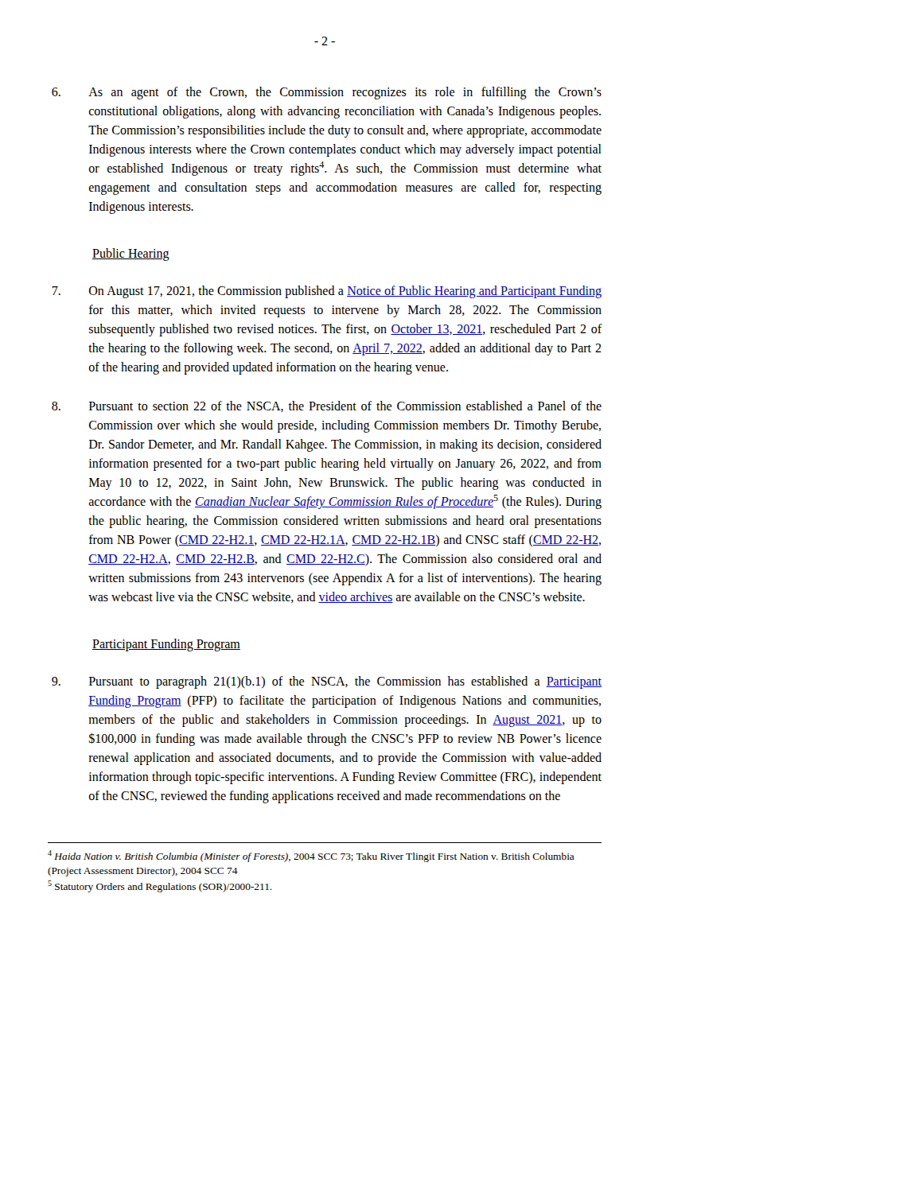- 2 -
6.
As an agent of the Crown, the Commission recognizes its role in fulfilling the Crown’s constitutional obligations, along with advancing reconciliation with Canada’s Indigenous peoples. The Commission’s responsibilities include the duty to consult and, where appropriate, accommodate Indigenous interests where the Crown contemplates conduct which may adversely impact potential or established Indigenous or treaty rights4. As such, the Commission must determine what engagement and consultation steps and accommodation measures are called for, respecting Indigenous interests.
Public Hearing
7.
On August 17, 2021, the Commission published a Notice of Public Hearing and Participant Funding for this matter, which invited requests to intervene by March 28, 2022. The Commission subsequently published two revised notices. The first, on October 13, 2021, rescheduled Part 2 of the hearing to the following week. The second, on April 7, 2022, added an additional day to Part 2 of the hearing and provided updated information on the hearing venue.
8.
Pursuant to section 22 of the NSCA, the President of the Commission established a Panel of the Commission over which she would preside, including Commission members Dr. Timothy Berube, Dr. Sandor Demeter, and Mr. Randall Kahgee. The Commission, in making its decision, considered information presented for a two-part public hearing held virtually on January 26, 2022, and from May 10 to 12, 2022, in Saint John, New Brunswick. The public hearing was conducted in accordance with the Canadian Nuclear Safety Commission Rules of Procedure5 (the Rules). During the public hearing, the Commission considered written submissions and heard oral presentations from NB Power (CMD 22-H2.1, CMD 22-H2.1A, CMD 22-H2.1B) and CNSC staff (CMD 22-H2, CMD 22-H2.A, CMD 22-H2.B, and CMD 22-H2.C). The Commission also considered oral and written submissions from 243 intervenors (see Appendix A for a list of interventions). The hearing was webcast live via the CNSC website, and video archives are available on the CNSC’s website.
Participant Funding Program
9.
Pursuant to paragraph 21(1)(b.1) of the NSCA, the Commission has established a Participant Funding Program (PFP) to facilitate the participation of Indigenous Nations and communities, members of the public and stakeholders in Commission proceedings. In August 2021, up to $100,000 in funding was made available through the CNSC’s PFP to review NB Power’s licence renewal application and associated documents, and to provide the Commission with value-added information through topic-specific interventions. A Funding Review Committee (FRC), independent of the CNSC, reviewed the funding applications received and made recommendations on the
4 Haida Nation v. British Columbia (Minister of Forests), 2004 SCC 73; Taku River Tlingit First Nation v. British Columbia (Project Assessment Director), 2004 SCC 74
5 Statutory Orders and Regulations (SOR)/2000-211.